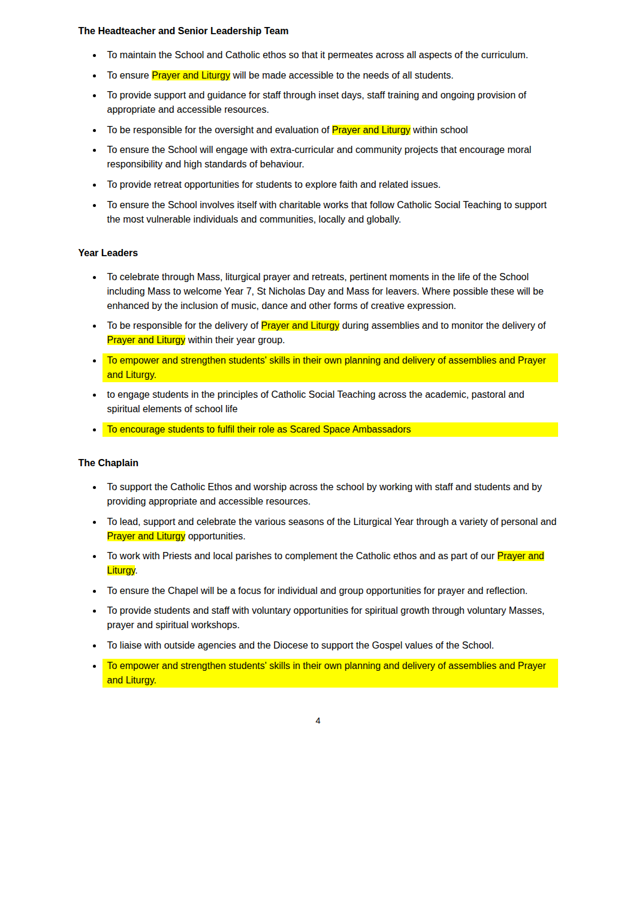The Headteacher and Senior Leadership Team
To maintain the School and Catholic ethos so that it permeates across all aspects of the curriculum.
To ensure Prayer and Liturgy will be made accessible to the needs of all students.
To provide support and guidance for staff through inset days, staff training and ongoing provision of appropriate and accessible resources.
To be responsible for the oversight and evaluation of Prayer and Liturgy within school
To ensure the School will engage with extra-curricular and community projects that encourage moral responsibility and high standards of behaviour.
To provide retreat opportunities for students to explore faith and related issues.
To ensure the School involves itself with charitable works that follow Catholic Social Teaching to support the most vulnerable individuals and communities, locally and globally.
Year Leaders
To celebrate through Mass, liturgical prayer and retreats, pertinent moments in the life of the School including Mass to welcome Year 7, St Nicholas Day and Mass for leavers. Where possible these will be enhanced by the inclusion of music, dance and other forms of creative expression.
To be responsible for the delivery of Prayer and Liturgy during assemblies and to monitor the delivery of Prayer and Liturgy within their year group.
To empower and strengthen students' skills in their own planning and delivery of assemblies and Prayer and Liturgy.
to engage students in the principles of Catholic Social Teaching across the academic, pastoral and spiritual elements of school life
To encourage students to fulfil their role as Scared Space Ambassadors
The Chaplain
To support the Catholic Ethos and worship across the school by working with staff and students and by providing appropriate and accessible resources.
To lead, support and celebrate the various seasons of the Liturgical Year through a variety of personal and Prayer and Liturgy opportunities.
To work with Priests and local parishes to complement the Catholic ethos and as part of our Prayer and Liturgy.
To ensure the Chapel will be a focus for individual and group opportunities for prayer and reflection.
To provide students and staff with voluntary opportunities for spiritual growth through voluntary Masses, prayer and spiritual workshops.
To liaise with outside agencies and the Diocese to support the Gospel values of the School.
To empower and strengthen students' skills in their own planning and delivery of assemblies and Prayer and Liturgy.
4